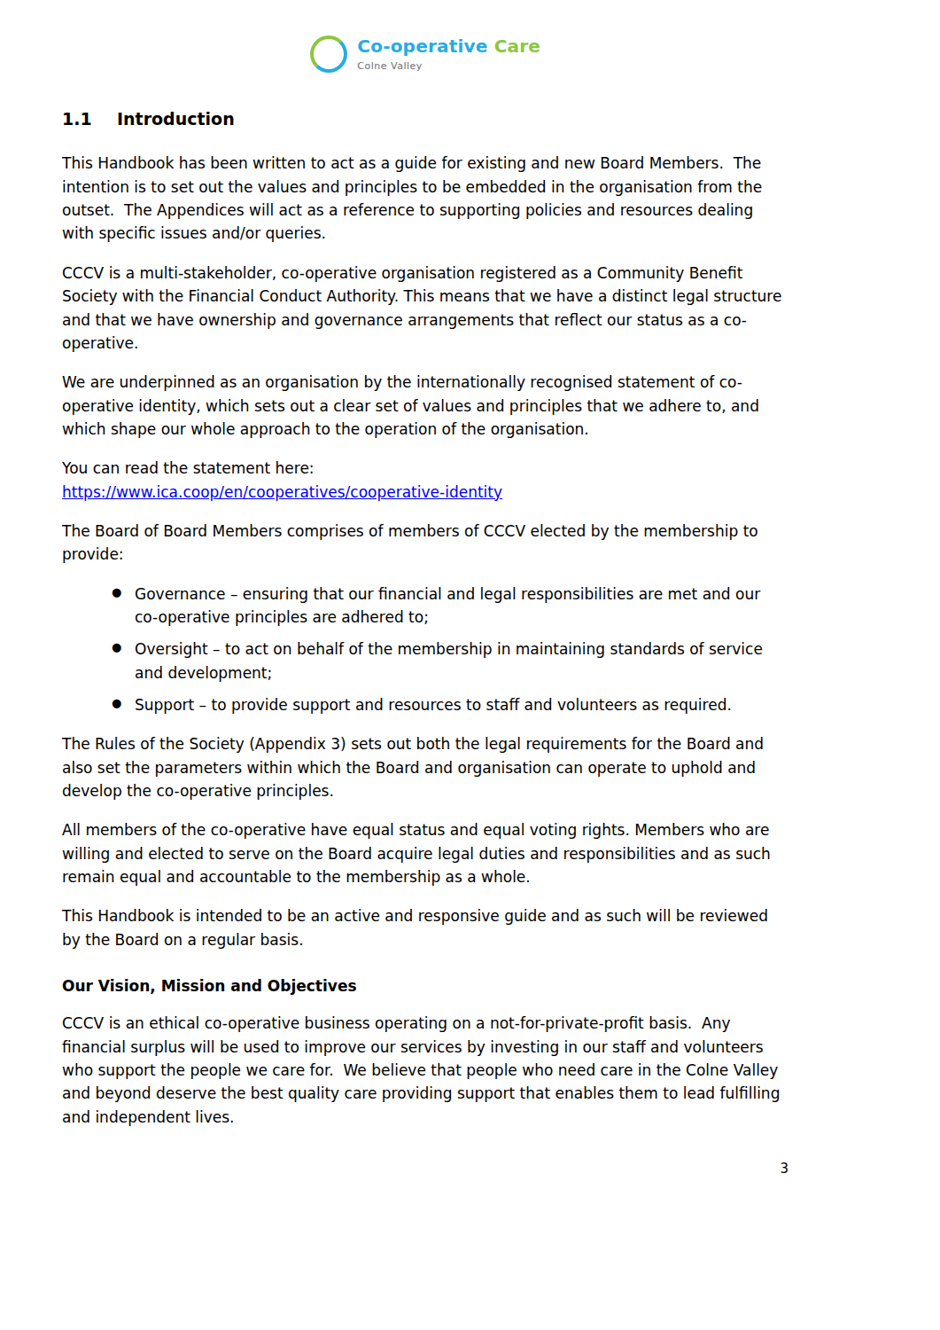Co-operative Care
Colne Valley
1.1 Introduction
This Handbook has been written to act as a guide for existing and new Board Members. The intention is to set out the values and principles to be embedded in the organisation from the outset. The Appendices will act as a reference to supporting policies and resources dealing with specific issues and/or queries.
CCCV is a multi-stakeholder, co-operative organisation registered as a Community Benefit Society with the Financial Conduct Authority. This means that we have a distinct legal structure and that we have ownership and governance arrangements that reflect our status as a co-operative.
We are underpinned as an organisation by the internationally recognised statement of co-operative identity, which sets out a clear set of values and principles that we adhere to, and which shape our whole approach to the operation of the organisation.
You can read the statement here:
https://www.ica.coop/en/cooperatives/cooperative-identity
The Board of Board Members comprises of members of CCCV elected by the membership to provide:
Governance – ensuring that our financial and legal responsibilities are met and our co-operative principles are adhered to;
Oversight – to act on behalf of the membership in maintaining standards of service and development;
Support – to provide support and resources to staff and volunteers as required.
The Rules of the Society (Appendix 3) sets out both the legal requirements for the Board and also set the parameters within which the Board and organisation can operate to uphold and develop the co-operative principles.
All members of the co-operative have equal status and equal voting rights. Members who are willing and elected to serve on the Board acquire legal duties and responsibilities and as such remain equal and accountable to the membership as a whole.
This Handbook is intended to be an active and responsive guide and as such will be reviewed by the Board on a regular basis.
Our Vision, Mission and Objectives
CCCV is an ethical co-operative business operating on a not-for-private-profit basis. Any financial surplus will be used to improve our services by investing in our staff and volunteers who support the people we care for. We believe that people who need care in the Colne Valley and beyond deserve the best quality care providing support that enables them to lead fulfilling and independent lives.
3